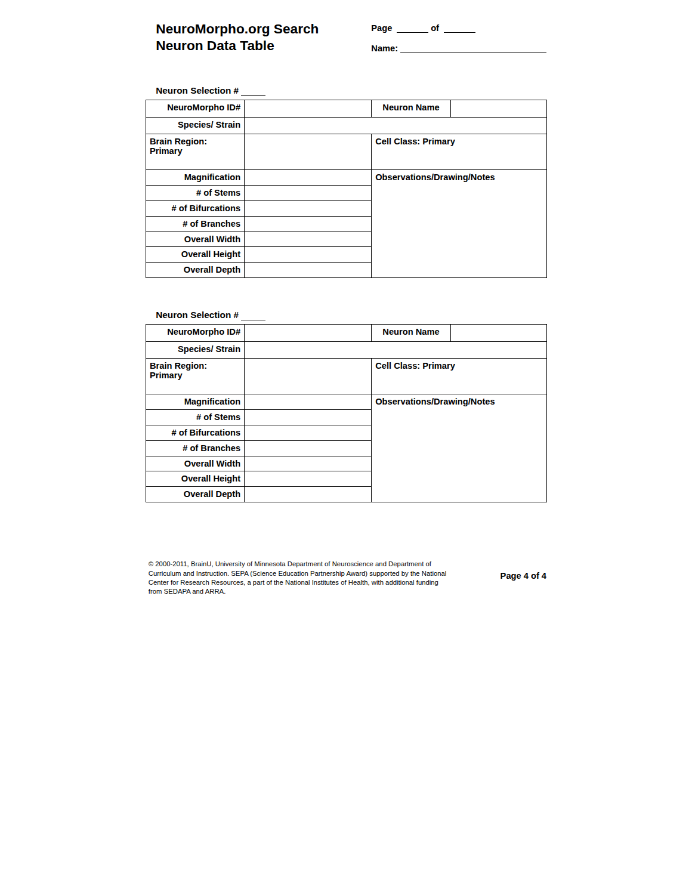NeuroMorpho.org Search
Neuron Data Table
Page of
Name:
Neuron Selection #
| NeuroMorpho ID# | | Neuron Name | |
| Species/ Strain | |
| Brain Region: Primary | | Cell Class: Primary |
| Magnification | | Observations/Drawing/Notes |
| # of Stems | |
| # of Bifurcations | |
| # of Branches | |
| Overall Width | |
| Overall Height | |
| Overall Depth | |
Neuron Selection #
| NeuroMorpho ID# | | Neuron Name | |
| Species/ Strain | |
| Brain Region: Primary | | Cell Class: Primary |
| Magnification | | Observations/Drawing/Notes |
| # of Stems | |
| # of Bifurcations | |
| # of Branches | |
| Overall Width | |
| Overall Height | |
| Overall Depth | |
© 2000-2011, BrainU, University of Minnesota Department of Neuroscience and Department of Curriculum and Instruction. SEPA (Science Education Partnership Award) supported by the National Center for Research Resources, a part of the National Institutes of Health, with additional funding from SEDAPA and ARRA.
Page 4 of 4